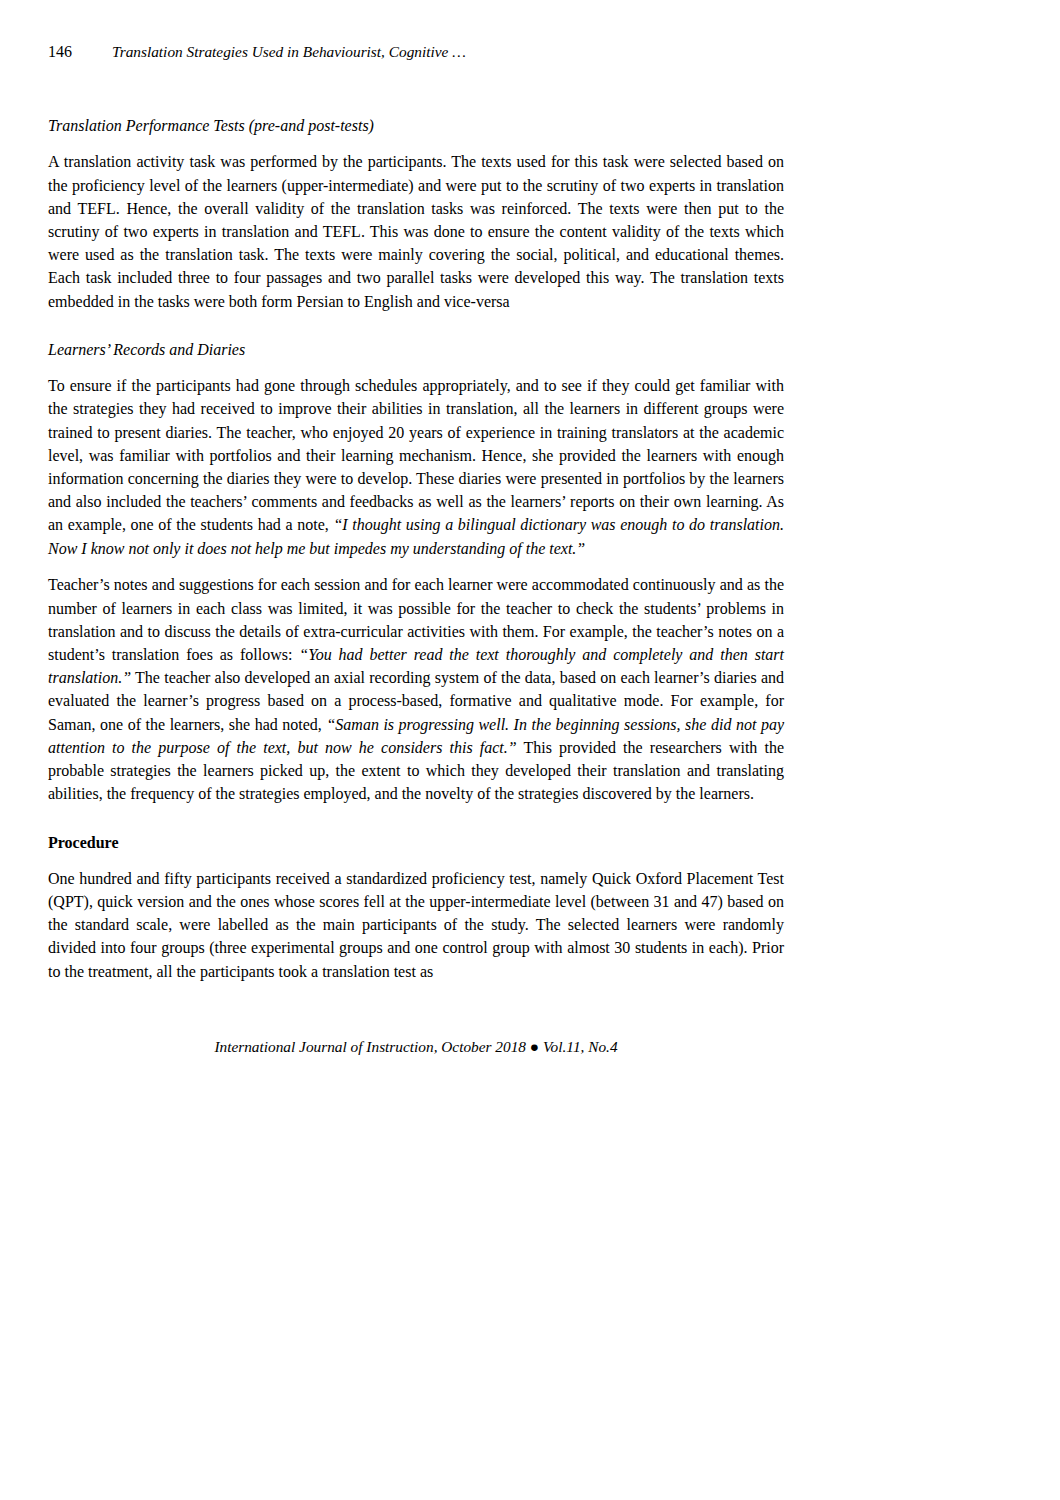146 Translation Strategies Used in Behaviourist, Cognitive …
Translation Performance Tests (pre-and post-tests)
A translation activity task was performed by the participants. The texts used for this task were selected based on the proficiency level of the learners (upper-intermediate) and were put to the scrutiny of two experts in translation and TEFL. Hence, the overall validity of the translation tasks was reinforced. The texts were then put to the scrutiny of two experts in translation and TEFL. This was done to ensure the content validity of the texts which were used as the translation task. The texts were mainly covering the social, political, and educational themes. Each task included three to four passages and two parallel tasks were developed this way. The translation texts embedded in the tasks were both form Persian to English and vice-versa
Learners’ Records and Diaries
To ensure if the participants had gone through schedules appropriately, and to see if they could get familiar with the strategies they had received to improve their abilities in translation, all the learners in different groups were trained to present diaries. The teacher, who enjoyed 20 years of experience in training translators at the academic level, was familiar with portfolios and their learning mechanism. Hence, she provided the learners with enough information concerning the diaries they were to develop. These diaries were presented in portfolios by the learners and also included the teachers’ comments and feedbacks as well as the learners’ reports on their own learning. As an example, one of the students had a note, “I thought using a bilingual dictionary was enough to do translation. Now I know not only it does not help me but impedes my understanding of the text.”
Teacher’s notes and suggestions for each session and for each learner were accommodated continuously and as the number of learners in each class was limited, it was possible for the teacher to check the students’ problems in translation and to discuss the details of extra-curricular activities with them. For example, the teacher’s notes on a student’s translation foes as follows: “You had better read the text thoroughly and completely and then start translation.” The teacher also developed an axial recording system of the data, based on each learner’s diaries and evaluated the learner’s progress based on a process-based, formative and qualitative mode. For example, for Saman, one of the learners, she had noted, “Saman is progressing well. In the beginning sessions, she did not pay attention to the purpose of the text, but now he considers this fact.” This provided the researchers with the probable strategies the learners picked up, the extent to which they developed their translation and translating abilities, the frequency of the strategies employed, and the novelty of the strategies discovered by the learners.
Procedure
One hundred and fifty participants received a standardized proficiency test, namely Quick Oxford Placement Test (QPT), quick version and the ones whose scores fell at the upper-intermediate level (between 31 and 47) based on the standard scale, were labelled as the main participants of the study. The selected learners were randomly divided into four groups (three experimental groups and one control group with almost 30 students in each). Prior to the treatment, all the participants took a translation test as
International Journal of Instruction, October 2018 ● Vol.11, No.4